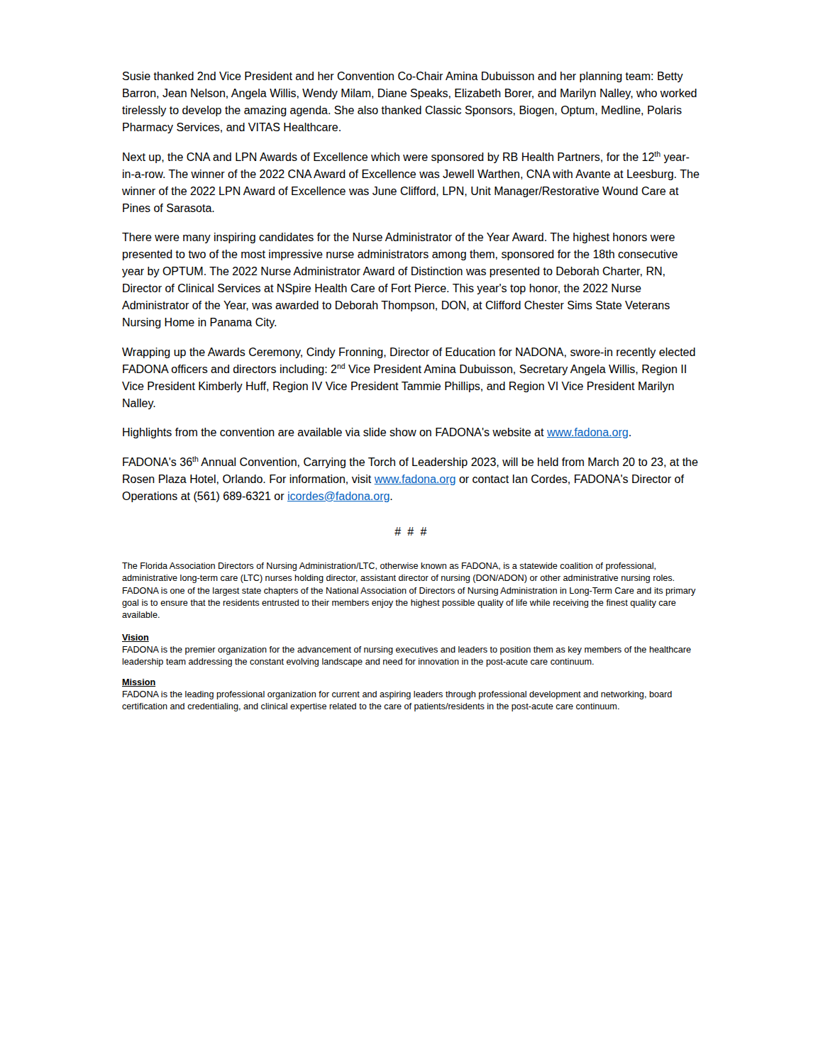Susie thanked 2nd Vice President and her Convention Co-Chair Amina Dubuisson and her planning team: Betty Barron, Jean Nelson, Angela Willis, Wendy Milam, Diane Speaks, Elizabeth Borer, and Marilyn Nalley, who worked tirelessly to develop the amazing agenda. She also thanked Classic Sponsors, Biogen, Optum, Medline, Polaris Pharmacy Services, and VITAS Healthcare.
Next up, the CNA and LPN Awards of Excellence which were sponsored by RB Health Partners, for the 12th year-in-a-row. The winner of the 2022 CNA Award of Excellence was Jewell Warthen, CNA with Avante at Leesburg. The winner of the 2022 LPN Award of Excellence was June Clifford, LPN, Unit Manager/Restorative Wound Care at Pines of Sarasota.
There were many inspiring candidates for the Nurse Administrator of the Year Award. The highest honors were presented to two of the most impressive nurse administrators among them, sponsored for the 18th consecutive year by OPTUM. The 2022 Nurse Administrator Award of Distinction was presented to Deborah Charter, RN, Director of Clinical Services at NSpire Health Care of Fort Pierce. This year's top honor, the 2022 Nurse Administrator of the Year, was awarded to Deborah Thompson, DON, at Clifford Chester Sims State Veterans Nursing Home in Panama City.
Wrapping up the Awards Ceremony, Cindy Fronning, Director of Education for NADONA, swore-in recently elected FADONA officers and directors including: 2nd Vice President Amina Dubuisson, Secretary Angela Willis, Region II Vice President Kimberly Huff, Region IV Vice President Tammie Phillips, and Region VI Vice President Marilyn Nalley.
Highlights from the convention are available via slide show on FADONA's website at www.fadona.org.
FADONA's 36th Annual Convention, Carrying the Torch of Leadership 2023, will be held from March 20 to 23, at the Rosen Plaza Hotel, Orlando. For information, visit www.fadona.org or contact Ian Cordes, FADONA's Director of Operations at (561) 689-6321 or icordes@fadona.org.
# # #
The Florida Association Directors of Nursing Administration/LTC, otherwise known as FADONA, is a statewide coalition of professional, administrative long-term care (LTC) nurses holding director, assistant director of nursing (DON/ADON) or other administrative nursing roles. FADONA is one of the largest state chapters of the National Association of Directors of Nursing Administration in Long-Term Care and its primary goal is to ensure that the residents entrusted to their members enjoy the highest possible quality of life while receiving the finest quality care available.
Vision
FADONA is the premier organization for the advancement of nursing executives and leaders to position them as key members of the healthcare leadership team addressing the constant evolving landscape and need for innovation in the post-acute care continuum.
Mission
FADONA is the leading professional organization for current and aspiring leaders through professional development and networking, board certification and credentialing, and clinical expertise related to the care of patients/residents in the post-acute care continuum.